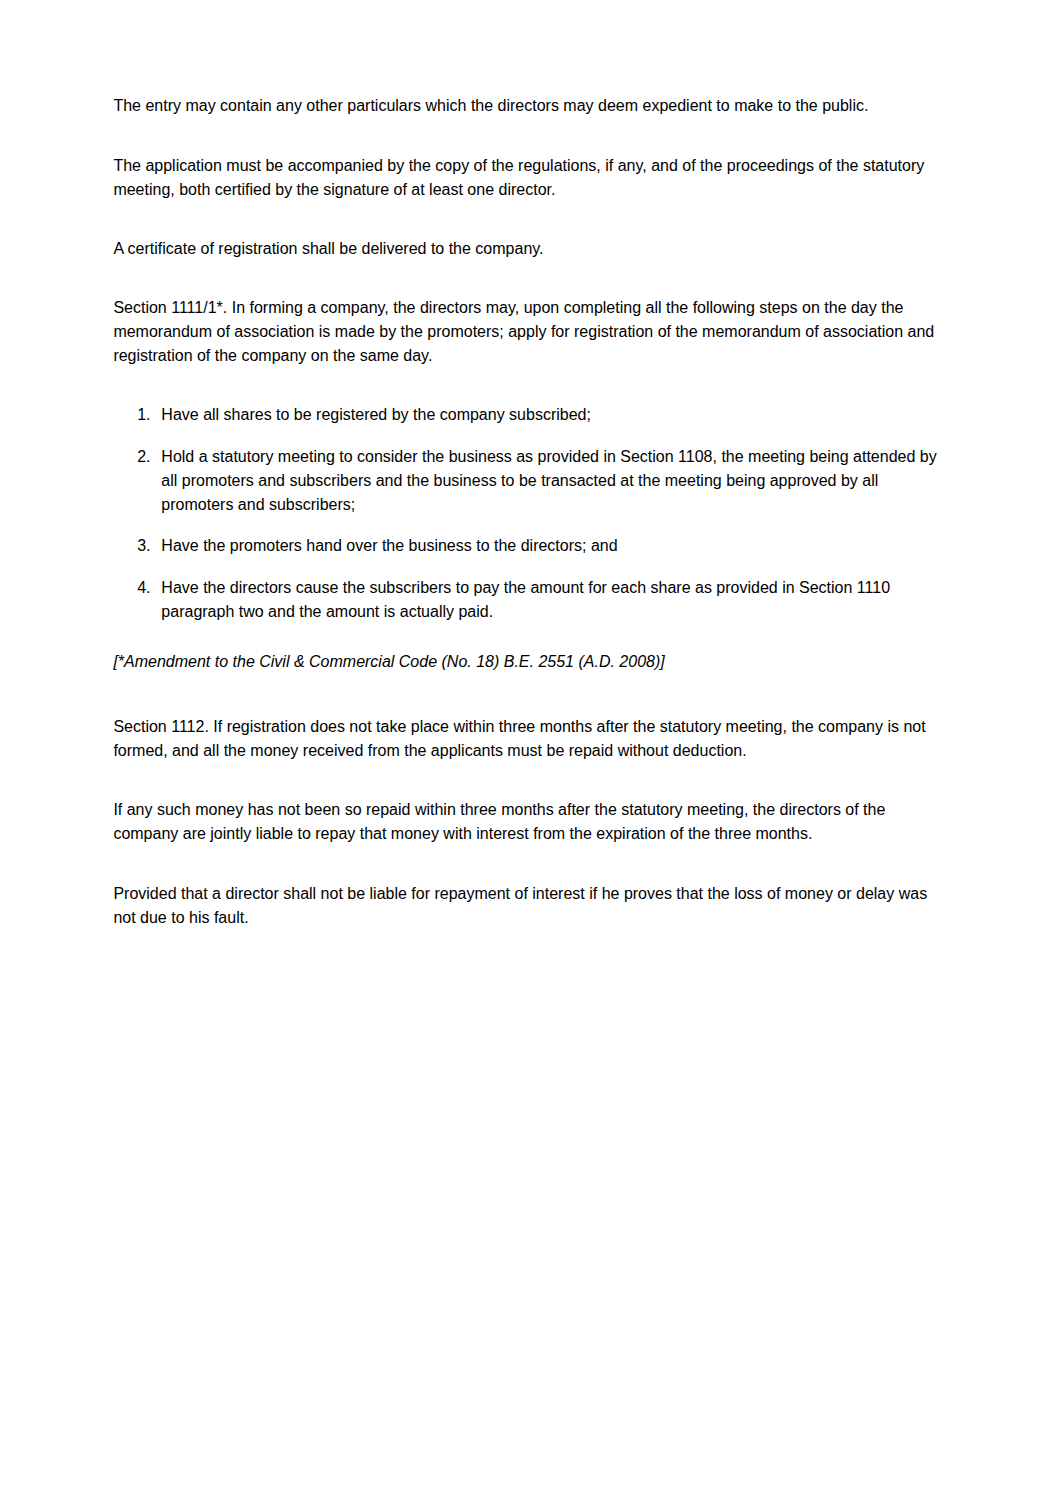The entry may contain any other particulars which the directors may deem expedient to make to the public.
The application must be accompanied by the copy of the regulations, if any, and of the proceedings of the statutory meeting, both certified by the signature of at least one director.
A certificate of registration shall be delivered to the company.
Section 1111/1*. In forming a company, the directors may, upon completing all the following steps on the day the memorandum of association is made by the promoters; apply for registration of the memorandum of association and registration of the company on the same day.
Have all shares to be registered by the company subscribed;
Hold a statutory meeting to consider the business as provided in Section 1108, the meeting being attended by all promoters and subscribers and the business to be transacted at the meeting being approved by all promoters and subscribers;
Have the promoters hand over the business to the directors; and
Have the directors cause the subscribers to pay the amount for each share as provided in Section 1110 paragraph two and the amount is actually paid.
[*Amendment to the Civil & Commercial Code (No. 18) B.E. 2551 (A.D. 2008)]
Section 1112. If registration does not take place within three months after the statutory meeting, the company is not formed, and all the money received from the applicants must be repaid without deduction.
If any such money has not been so repaid within three months after the statutory meeting, the directors of the company are jointly liable to repay that money with interest from the expiration of the three months.
Provided that a director shall not be liable for repayment of interest if he proves that the loss of money or delay was not due to his fault.